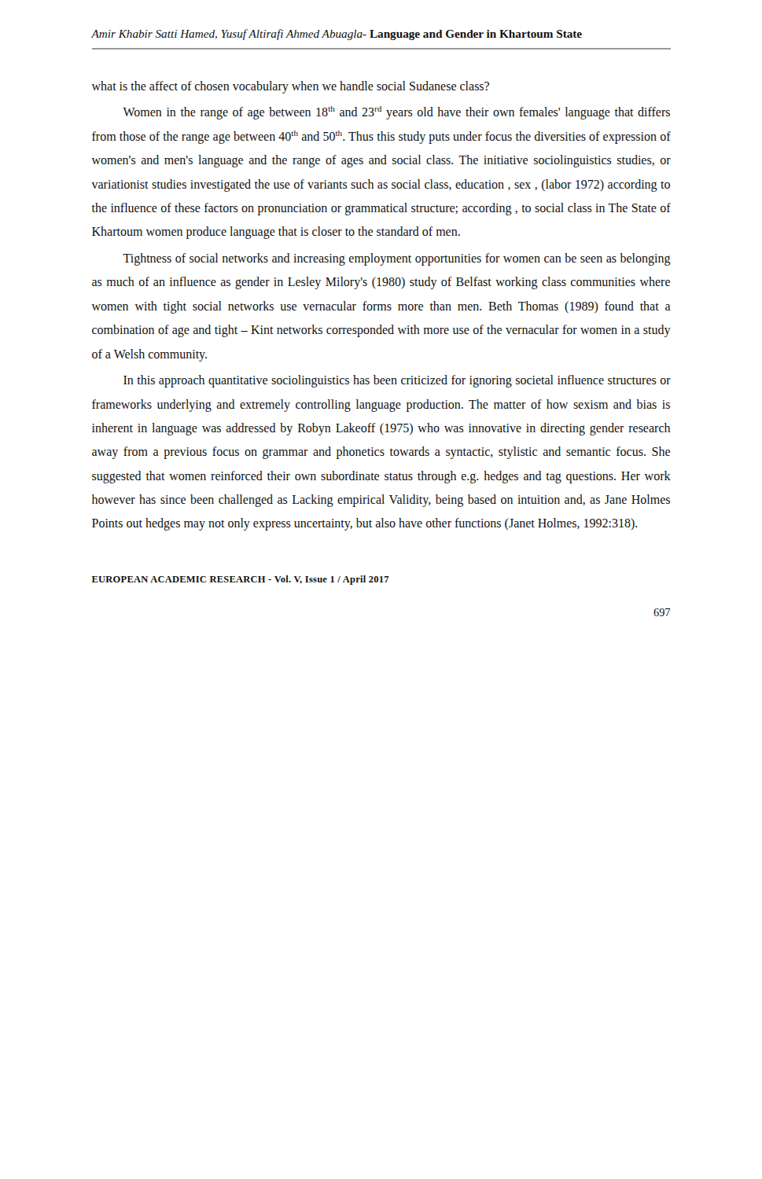Amir Khabir Satti Hamed, Yusuf Altirafi Ahmed Abuagla- Language and Gender in Khartoum State
what is the affect of chosen vocabulary when we handle social Sudanese class?
Women in the range of age between 18th and 23rd years old have their own females' language that differs from those of the range age between 40th and 50th. Thus this study puts under focus the diversities of expression of women's and men's language and the range of ages and social class. The initiative sociolinguistics studies, or variationist studies investigated the use of variants such as social class, education , sex , (labor 1972) according to the influence of these factors on pronunciation or grammatical structure; according , to social class in The State of Khartoum women produce language that is closer to the standard of men.
Tightness of social networks and increasing employment opportunities for women can be seen as belonging as much of an influence as gender in Lesley Milory's (1980) study of Belfast working class communities where women with tight social networks use vernacular forms more than men. Beth Thomas (1989) found that a combination of age and tight – Kint networks corresponded with more use of the vernacular for women in a study of a Welsh community.
In this approach quantitative sociolinguistics has been criticized for ignoring societal influence structures or frameworks underlying and extremely controlling language production. The matter of how sexism and bias is inherent in language was addressed by Robyn Lakeoff (1975) who was innovative in directing gender research away from a previous focus on grammar and phonetics towards a syntactic, stylistic and semantic focus. She suggested that women reinforced their own subordinate status through e.g. hedges and tag questions. Her work however has since been challenged as Lacking empirical Validity, being based on intuition and, as Jane Holmes Points out hedges may not only express uncertainty, but also have other functions (Janet Holmes, 1992:318).
EUROPEAN ACADEMIC RESEARCH - Vol. V, Issue 1 / April 2017
697